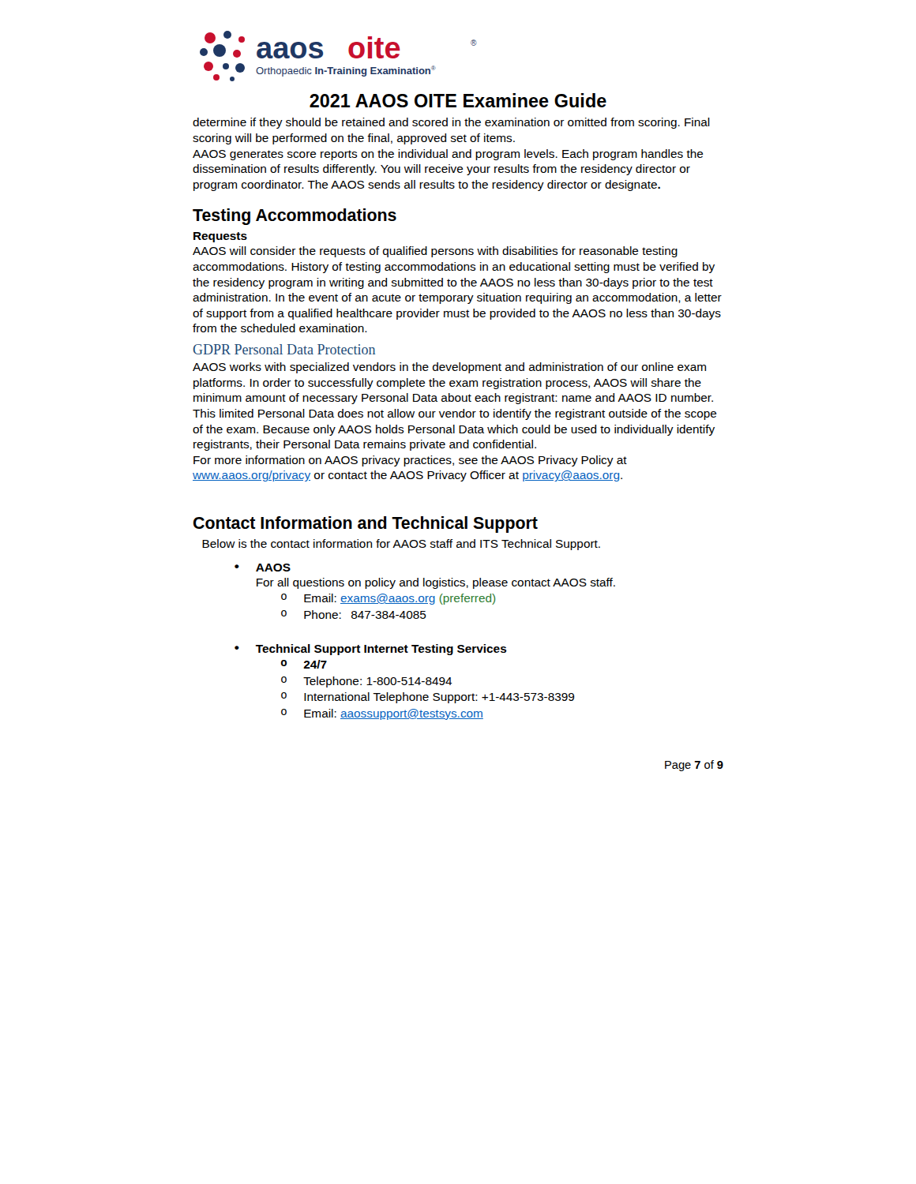aaos oite ® Orthopaedic In-Training Examination®
2021 AAOS OITE Examinee Guide
determine if they should be retained and scored in the examination or omitted from scoring. Final scoring will be performed on the final, approved set of items.
AAOS generates score reports on the individual and program levels. Each program handles the dissemination of results differently. You will receive your results from the residency director or program coordinator. The AAOS sends all results to the residency director or designate.
Testing Accommodations
Requests
AAOS will consider the requests of qualified persons with disabilities for reasonable testing accommodations. History of testing accommodations in an educational setting must be verified by the residency program in writing and submitted to the AAOS no less than 30-days prior to the test administration. In the event of an acute or temporary situation requiring an accommodation, a letter of support from a qualified healthcare provider must be provided to the AAOS no less than 30-days from the scheduled examination.
GDPR Personal Data Protection
AAOS works with specialized vendors in the development and administration of our online exam platforms. In order to successfully complete the exam registration process, AAOS will share the minimum amount of necessary Personal Data about each registrant: name and AAOS ID number.
This limited Personal Data does not allow our vendor to identify the registrant outside of the scope of the exam. Because only AAOS holds Personal Data which could be used to individually identify registrants, their Personal Data remains private and confidential.
For more information on AAOS privacy practices, see the AAOS Privacy Policy at www.aaos.org/privacy or contact the AAOS Privacy Officer at privacy@aaos.org.
Contact Information and Technical Support
Below is the contact information for AAOS staff and ITS Technical Support.
AAOS
For all questions on policy and logistics, please contact AAOS staff.
Email: exams@aaos.org (preferred)
Phone: 847-384-4085
Technical Support Internet Testing Services
24/7
Telephone: 1-800-514-8494
International Telephone Support: +1-443-573-8399
Email: aaossupport@testsys.com
Page 7 of 9